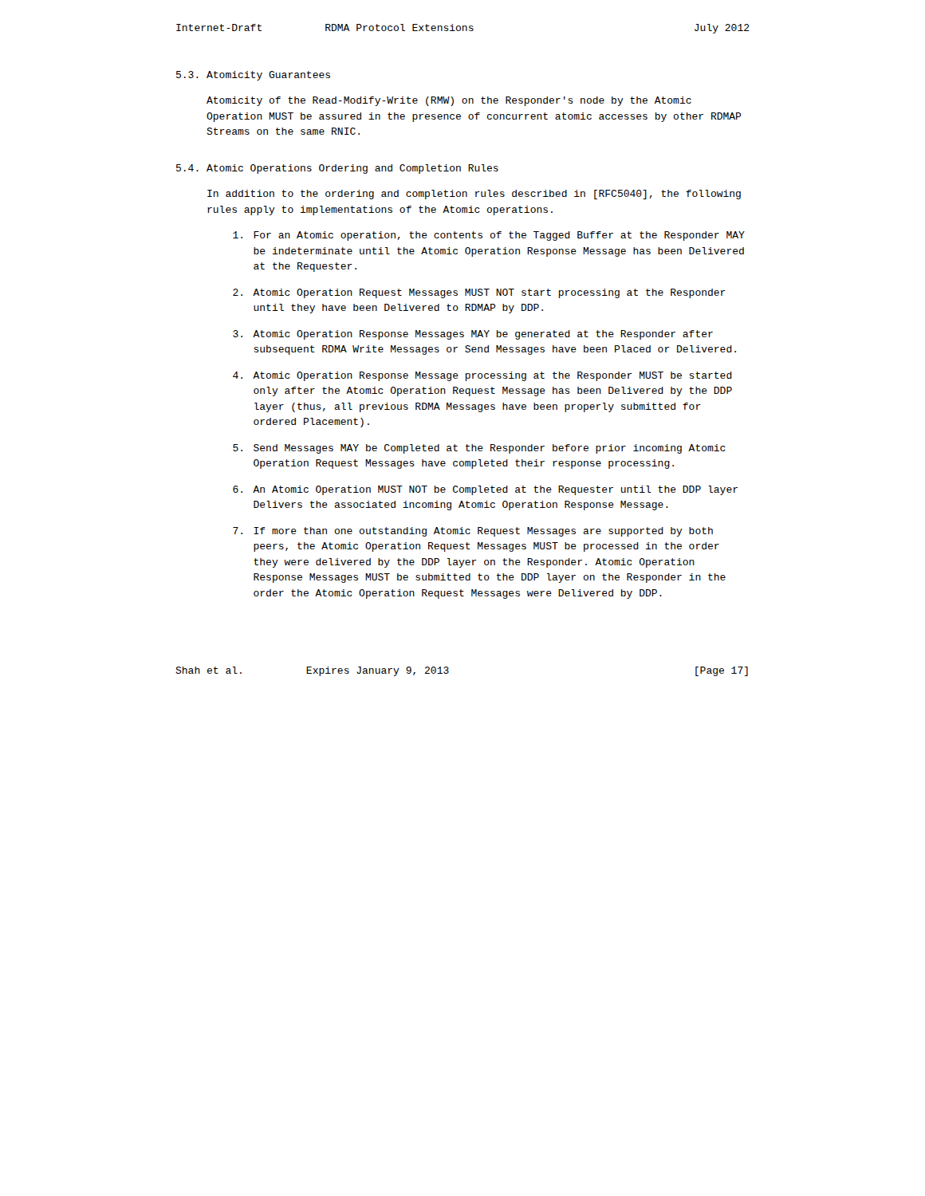Internet-Draft RDMA Protocol Extensions July 2012
5.3. Atomicity Guarantees
Atomicity of the Read-Modify-Write (RMW) on the Responder's node by the Atomic Operation MUST be assured in the presence of concurrent atomic accesses by other RDMAP Streams on the same RNIC.
5.4. Atomic Operations Ordering and Completion Rules
In addition to the ordering and completion rules described in [RFC5040], the following rules apply to implementations of the Atomic operations.
For an Atomic operation, the contents of the Tagged Buffer at the Responder MAY be indeterminate until the Atomic Operation Response Message has been Delivered at the Requester.
Atomic Operation Request Messages MUST NOT start processing at the Responder until they have been Delivered to RDMAP by DDP.
Atomic Operation Response Messages MAY be generated at the Responder after subsequent RDMA Write Messages or Send Messages have been Placed or Delivered.
Atomic Operation Response Message processing at the Responder MUST be started only after the Atomic Operation Request Message has been Delivered by the DDP layer (thus, all previous RDMA Messages have been properly submitted for ordered Placement).
Send Messages MAY be Completed at the Responder before prior incoming Atomic Operation Request Messages have completed their response processing.
An Atomic Operation MUST NOT be Completed at the Requester until the DDP layer Delivers the associated incoming Atomic Operation Response Message.
If more than one outstanding Atomic Request Messages are supported by both peers, the Atomic Operation Request Messages MUST be processed in the order they were delivered by the DDP layer on the Responder. Atomic Operation Response Messages MUST be submitted to the DDP layer on the Responder in the order the Atomic Operation Request Messages were Delivered by DDP.
Shah et al. Expires January 9, 2013 [Page 17]